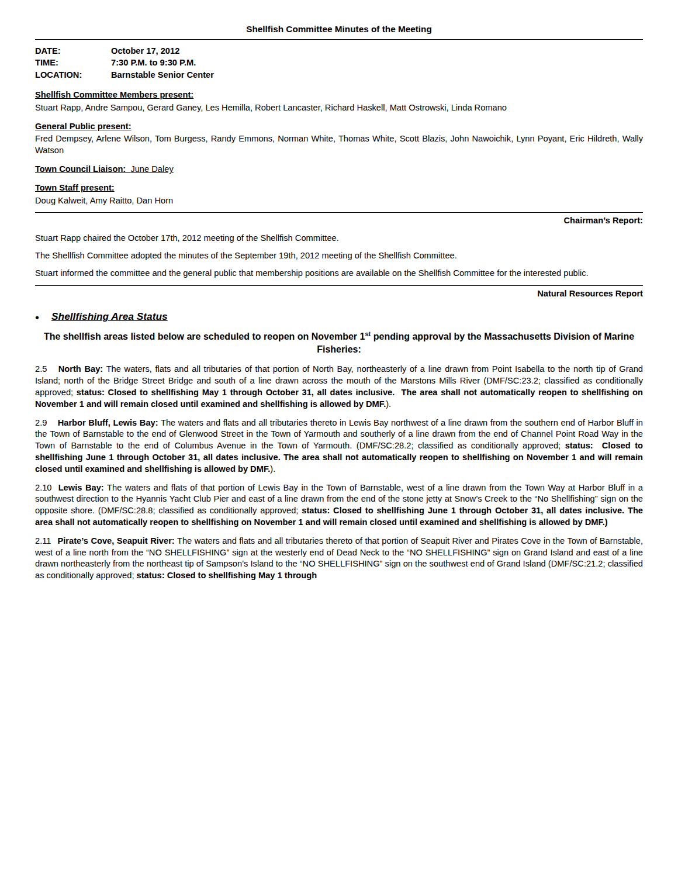Shellfish Committee Minutes of the Meeting
DATE: October 17, 2012
TIME: 7:30 P.M. to 9:30 P.M.
LOCATION: Barnstable Senior Center
Shellfish Committee Members present:
Stuart Rapp, Andre Sampou, Gerard Ganey, Les Hemilla, Robert Lancaster, Richard Haskell, Matt Ostrowski, Linda Romano
General Public present:
Fred Dempsey, Arlene Wilson, Tom Burgess, Randy Emmons, Norman White, Thomas White, Scott Blazis, John Nawoichik, Lynn Poyant, Eric Hildreth, Wally Watson
Town Council Liaison: June Daley
Town Staff present:
Doug Kalweit, Amy Raitto, Dan Horn
Chairman’s Report:
Stuart Rapp chaired the October 17th, 2012 meeting of the Shellfish Committee.
The Shellfish Committee adopted the minutes of the September 19th, 2012 meeting of the Shellfish Committee.
Stuart informed the committee and the general public that membership positions are available on the Shellfish Committee for the interested public.
Natural Resources Report
Shellfishing Area Status
The shellfish areas listed below are scheduled to reopen on November 1st pending approval by the Massachusetts Division of Marine Fisheries:
2.5 North Bay: The waters, flats and all tributaries of that portion of North Bay, northeasterly of a line drawn from Point Isabella to the north tip of Grand Island; north of the Bridge Street Bridge and south of a line drawn across the mouth of the Marstons Mills River (DMF/SC:23.2; classified as conditionally approved; status: Closed to shellfishing May 1 through October 31, all dates inclusive. The area shall not automatically reopen to shellfishing on November 1 and will remain closed until examined and shellfishing is allowed by DMF.).
2.9 Harbor Bluff, Lewis Bay: The waters and flats and all tributaries thereto in Lewis Bay northwest of a line drawn from the southern end of Harbor Bluff in the Town of Barnstable to the end of Glenwood Street in the Town of Yarmouth and southerly of a line drawn from the end of Channel Point Road Way in the Town of Barnstable to the end of Columbus Avenue in the Town of Yarmouth. (DMF/SC:28.2; classified as conditionally approved; status: Closed to shellfishing June 1 through October 31, all dates inclusive. The area shall not automatically reopen to shellfishing on November 1 and will remain closed until examined and shellfishing is allowed by DMF.).
2.10 Lewis Bay: The waters and flats of that portion of Lewis Bay in the Town of Barnstable, west of a line drawn from the Town Way at Harbor Bluff in a southwest direction to the Hyannis Yacht Club Pier and east of a line drawn from the end of the stone jetty at Snow’s Creek to the “No Shellfishing” sign on the opposite shore. (DMF/SC:28.8; classified as conditionally approved; status: Closed to shellfishing June 1 through October 31, all dates inclusive. The area shall not automatically reopen to shellfishing on November 1 and will remain closed until examined and shellfishing is allowed by DMF.)
2.11 Pirate’s Cove, Seapuit River: The waters and flats and all tributaries thereto of that portion of Seapuit River and Pirates Cove in the Town of Barnstable, west of a line north from the “NO SHELLFISHING” sign at the westerly end of Dead Neck to the “NO SHELLFISHING” sign on Grand Island and east of a line drawn northeasterly from the northeast tip of Sampson’s Island to the “NO SHELLFISHING” sign on the southwest end of Grand Island (DMF/SC:21.2; classified as conditionally approved; status: Closed to shellfishing May 1 through